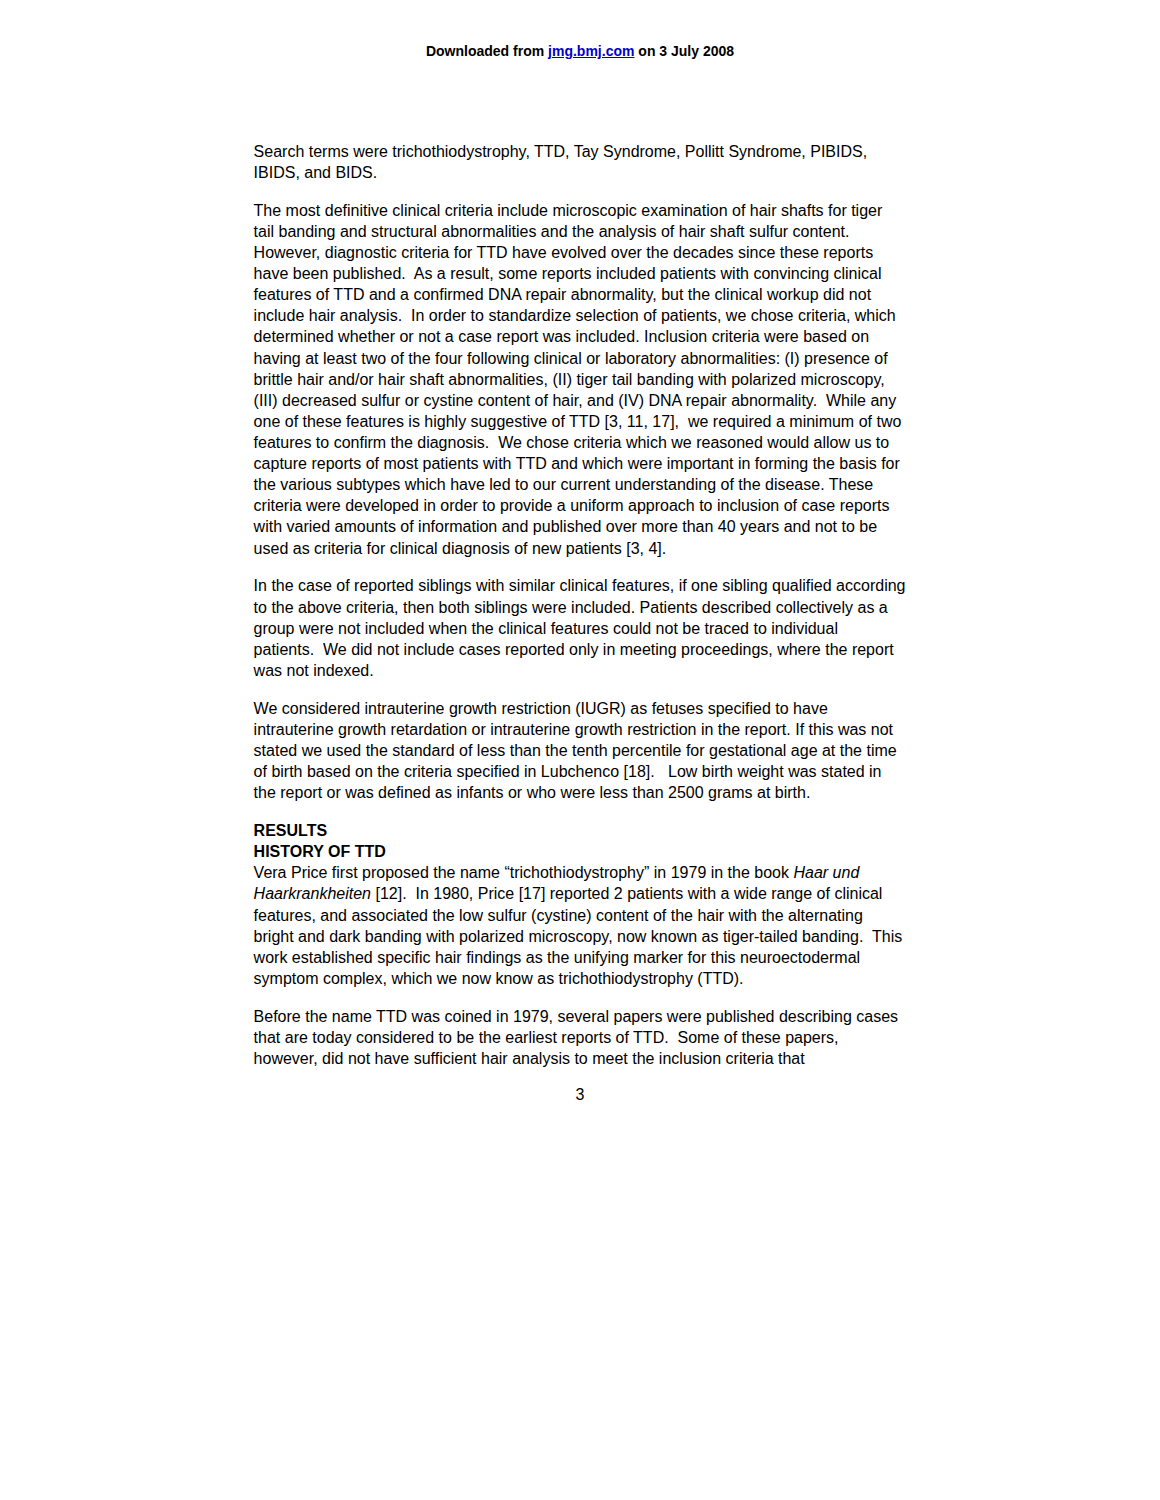Downloaded from jmg.bmj.com on 3 July 2008
Search terms were trichothiodystrophy, TTD, Tay Syndrome, Pollitt Syndrome, PIBIDS, IBIDS, and BIDS.
The most definitive clinical criteria include microscopic examination of hair shafts for tiger tail banding and structural abnormalities and the analysis of hair shaft sulfur content. However, diagnostic criteria for TTD have evolved over the decades since these reports have been published. As a result, some reports included patients with convincing clinical features of TTD and a confirmed DNA repair abnormality, but the clinical workup did not include hair analysis. In order to standardize selection of patients, we chose criteria, which determined whether or not a case report was included. Inclusion criteria were based on having at least two of the four following clinical or laboratory abnormalities: (I) presence of brittle hair and/or hair shaft abnormalities, (II) tiger tail banding with polarized microscopy, (III) decreased sulfur or cystine content of hair, and (IV) DNA repair abnormality. While any one of these features is highly suggestive of TTD [3, 11, 17], we required a minimum of two features to confirm the diagnosis. We chose criteria which we reasoned would allow us to capture reports of most patients with TTD and which were important in forming the basis for the various subtypes which have led to our current understanding of the disease. These criteria were developed in order to provide a uniform approach to inclusion of case reports with varied amounts of information and published over more than 40 years and not to be used as criteria for clinical diagnosis of new patients [3, 4].
In the case of reported siblings with similar clinical features, if one sibling qualified according to the above criteria, then both siblings were included. Patients described collectively as a group were not included when the clinical features could not be traced to individual patients. We did not include cases reported only in meeting proceedings, where the report was not indexed.
We considered intrauterine growth restriction (IUGR) as fetuses specified to have intrauterine growth retardation or intrauterine growth restriction in the report. If this was not stated we used the standard of less than the tenth percentile for gestational age at the time of birth based on the criteria specified in Lubchenco [18]. Low birth weight was stated in the report or was defined as infants or who were less than 2500 grams at birth.
RESULTS
HISTORY OF TTD
Vera Price first proposed the name “trichothiodystrophy” in 1979 in the book Haar und Haarkrankheiten [12]. In 1980, Price [17] reported 2 patients with a wide range of clinical features, and associated the low sulfur (cystine) content of the hair with the alternating bright and dark banding with polarized microscopy, now known as tiger-tailed banding. This work established specific hair findings as the unifying marker for this neuroectodermal symptom complex, which we now know as trichothiodystrophy (TTD).
Before the name TTD was coined in 1979, several papers were published describing cases that are today considered to be the earliest reports of TTD. Some of these papers, however, did not have sufficient hair analysis to meet the inclusion criteria that
3